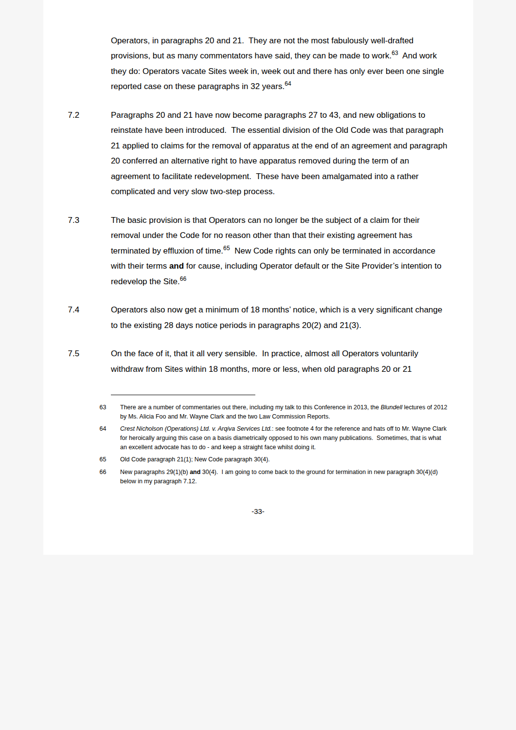Operators, in paragraphs 20 and 21. They are not the most fabulously well-drafted provisions, but as many commentators have said, they can be made to work.63 And work they do: Operators vacate Sites week in, week out and there has only ever been one single reported case on these paragraphs in 32 years.64
7.2 Paragraphs 20 and 21 have now become paragraphs 27 to 43, and new obligations to reinstate have been introduced. The essential division of the Old Code was that paragraph 21 applied to claims for the removal of apparatus at the end of an agreement and paragraph 20 conferred an alternative right to have apparatus removed during the term of an agreement to facilitate redevelopment. These have been amalgamated into a rather complicated and very slow two-step process.
7.3 The basic provision is that Operators can no longer be the subject of a claim for their removal under the Code for no reason other than that their existing agreement has terminated by effluxion of time.65 New Code rights can only be terminated in accordance with their terms and for cause, including Operator default or the Site Provider’s intention to redevelop the Site.66
7.4 Operators also now get a minimum of 18 months’ notice, which is a very significant change to the existing 28 days notice periods in paragraphs 20(2) and 21(3).
7.5 On the face of it, that it all very sensible. In practice, almost all Operators voluntarily withdraw from Sites within 18 months, more or less, when old paragraphs 20 or 21
63 There are a number of commentaries out there, including my talk to this Conference in 2013, the Blundell lectures of 2012 by Ms. Alicia Foo and Mr. Wayne Clark and the two Law Commission Reports.
64 Crest Nicholson (Operations) Ltd. v. Arqiva Services Ltd.: see footnote 4 for the reference and hats off to Mr. Wayne Clark for heroically arguing this case on a basis diametrically opposed to his own many publications. Sometimes, that is what an excellent advocate has to do - and keep a straight face whilst doing it.
65 Old Code paragraph 21(1); New Code paragraph 30(4).
66 New paragraphs 29(1)(b) and 30(4). I am going to come back to the ground for termination in new paragraph 30(4)(d) below in my paragraph 7.12.
-33-